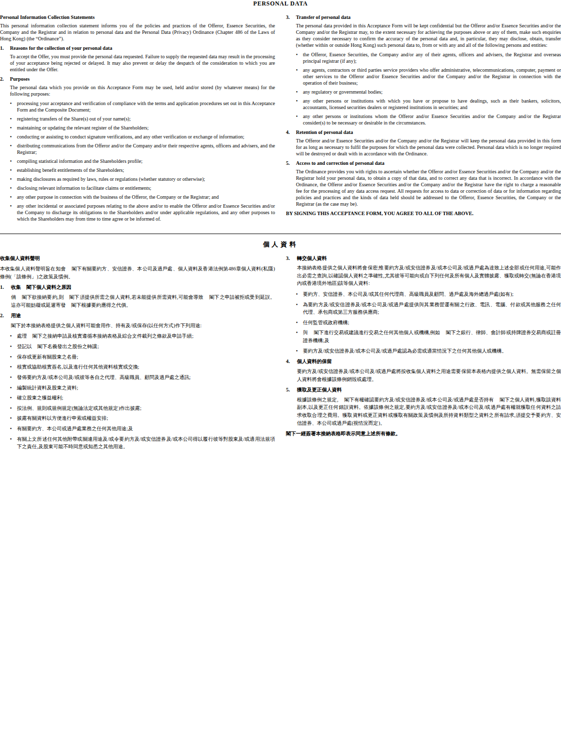PERSONAL DATA
Personal Information Collection Statements
This personal information collection statement informs you of the policies and practices of the Offeror, Essence Securities, the Company and the Registrar and in relation to personal data and the Personal Data (Privacy) Ordinance (Chapter 486 of the Laws of Hong Kong) (the “Ordinance”).
1.
Reasons for the collection of your personal data
To accept the Offer, you must provide the personal data requested. Failure to supply the requested data may result in the processing of your acceptance being rejected or delayed. It may also prevent or delay the despatch of the consideration to which you are entitled under the Offer.
2.
Purposes
The personal data which you provide on this Acceptance Form may be used, held and/or stored (by whatever means) for the following purposes:
processing your acceptance and verification of compliance with the terms and application procedures set out in this Acceptance Form and the Composite Document;
registering transfers of the Share(s) out of your name(s);
maintaining or updating the relevant register of the Shareholders;
conducting or assisting to conduct signature verifications, and any other verification or exchange of information;
distributing communications from the Offeror and/or the Company and/or their respective agents, officers and advisers, and the Registrar;
compiling statistical information and the Shareholders profile;
establishing benefit entitlements of the Shareholders;
making disclosures as required by laws, rules or regulations (whether statutory or otherwise);
disclosing relevant information to facilitate claims or entitlements;
any other purpose in connection with the business of the Offeror, the Company or the Registrar; and
any other incidental or associated purposes relating to the above and/or to enable the Offeror and/or Essence Securities and/or the Company to discharge its obligations to the Shareholders and/or under applicable regulations, and any other purposes to which the Shareholders may from time to time agree or be informed of.
3.
Transfer of personal data
The personal data provided in this Acceptance Form will be kept confidential but the Offeror and/or Essence Securities and/or the Company and/or the Registrar may, to the extent necessary for achieving the purposes above or any of them, make such enquiries as they consider necessary to confirm the accuracy of the personal data and, in particular, they may disclose, obtain, transfer (whether within or outside Hong Kong) such personal data to, from or with any and all of the following persons and entities:
the Offeror, Essence Securities, the Company and/or any of their agents, officers and advisers, the Registrar and overseas principal registrar (if any);
any agents, contractors or third parties service providers who offer administrative, telecommunications, computer, payment or other services to the Offeror and/or Essence Securities and/or the Company and/or the Registrar in connection with the operation of their business;
any regulatory or governmental bodies;
any other persons or institutions with which you have or propose to have dealings, such as their bankers, solicitors, accountants, licensed securities dealers or registered institutions in securities; and
any other persons or institutions whom the Offeror and/or Essence Securities and/or the Company and/or the Registrar consider(s) to be necessary or desirable in the circumstances.
4.
Retention of personal data
The Offeror and/or Essence Securities and/or the Company and/or the Registrar will keep the personal data provided in this form for as long as necessary to fulfil the purposes for which the personal data were collected. Personal data which is no longer required will be destroyed or dealt with in accordance with the Ordinance.
5.
Access to and correction of personal data
The Ordinance provides you with rights to ascertain whether the Offeror and/or Essence Securities and/or the Company and/or the Registrar hold your personal data, to obtain a copy of that data, and to correct any data that is incorrect. In accordance with the Ordinance, the Offeror and/or Essence Securities and/or the Company and/or the Registrar have the right to charge a reasonable fee for the processing of any data access request. All requests for access to data or correction of data or for information regarding policies and practices and the kinds of data held should be addressed to the Offeror, Essence Securities, the Company or the Registrar (as the case may be).
BY SIGNING THIS ACCEPTANCE FORM, YOU AGREE TO ALL OF THE ABOVE.
個人資料
收集個人資料聲明
本收集個人資料聲明旨在知會 閣下有關要約方、安信證券、本公司及過戶處、個人資料及香港法例第486章個人資料(私隱)條例(「該條例」)之政策及慣例。
1.
收集 閣下個人資料之原因
倘 閣下欲接納要約,則 閣下須提供所需之個人資料,若未能提供所需資料,可能會導致 閣下之申請被拒或受到延誤。這亦可能妨礙或延遲寄發 閣下根據要約應得之代價。
2.
用途
閣下於本接納表格提供之個人資料可能會用作、持有及/或保存(以任何方式)作下列用途:
處理 閣下之接納申請及核實遵循本接納表格及綜合文件載列之條款及申請手續;
登記以 閣下名義發出之股份之轉讓;
保存或更新有關股東之名冊;
核實或協助核實簽名,以及進行任何其他資料核實或交換;
發佈要約方及/或本公司及/或彼等各自之代理、高級職員、顧問及過戶處之通訊;
編製統計資料及股東之資料;
確立股東之獲益權利;
按法例、規則或規例規定(無論法定或其他規定)作出披露;
披露有關資料以方便進行申索或權益安排;
有關要約方、本公司或過戶處業務之任何其他用途;及
有關上文所述任何其他附帶或關連用途及/或令要約方及/或安信證券及/或本公司得以履行彼等對股東及/或適用法規項下之責任,及股東可能不時同意或知悉之其他用途。
3.
轉交個人資料
本接納表格提供之個人資料將會保密,惟要約方及/或安信證券及/或本公司及/或過戶處為達致上述全部或任何用途,可能作出必需之查詢,以確認個人資料之準確性,尤其彼等可能向或自下列任何及所有個人及實體披露、獲取或轉交(無論在香港境內或香港境外地區)該等個人資料:
要約方、安信證券、本公司及/或其任何代理商、高級職員及顧問、過戶處及海外總過戶處(如有);
為要約方及/或安信證券及/或本公司及/或過戶處提供與其業務營運有關之行政、電訊、電腦、付款或其他服務之任何代理、承包商或第三方服務供應商;
任何監管或政府機構;
與 閣下進行交易或建議進行交易之任何其他個人或機構,例如 閣下之銀行、律師、會計師或持牌證券交易商或註冊證券機構;及
要約方及/或安信證券及/或本公司及/或過戶處認為必需或適當情況下之任何其他個人或機構。
4.
個人資料的保留
要約方及/或安信證券及/或本公司及/或過戶處將按收集個人資料之用途需要保留本表格內提供之個人資料。無需保留之個人資料將會根據該條例銷毀或處理。
5.
獲取及更正個人資料
根據該條例之規定, 閣下有權確認要約方及/或安信證券及/或本公司及/或過戶處是否持有 閣下之個人資料,獲取該資料副本,以及更正任何錯誤資料。依據該條例之規定,要約方及/或安信證券及/或本公司及/或過戶處有權就獲取任何資料之請求收取合理之費用。獲取資料或更正資料或獲取有關政策及慣例及所持資料類型之資料之所有請求,須提交予要約方、安信證券、本公司或過戶處(視情況而定)。
閣下一經簽署本接納表格即表示同意上述所有條款。